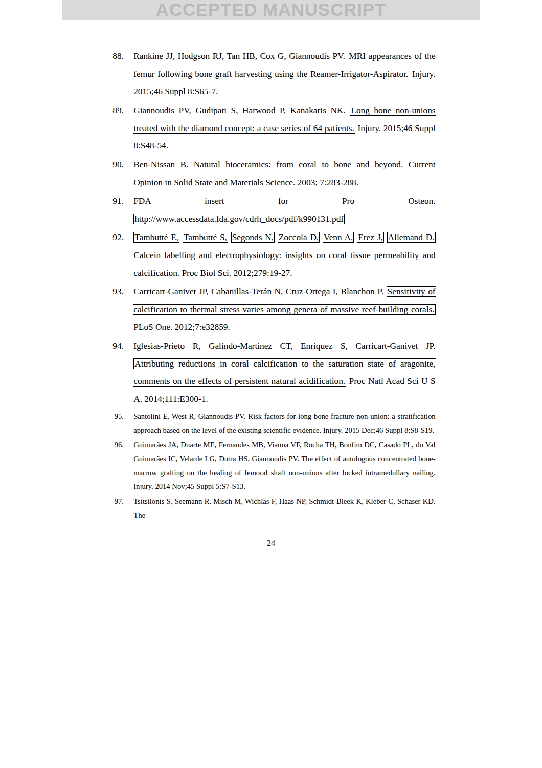ACCEPTED MANUSCRIPT
88. Rankine JJ, Hodgson RJ, Tan HB, Cox G, Giannoudis PV. MRI appearances of the femur following bone graft harvesting using the Reamer-Irrigator-Aspirator. Injury. 2015;46 Suppl 8:S65-7.
89. Giannoudis PV, Gudipati S, Harwood P, Kanakaris NK. Long bone non-unions treated with the diamond concept: a case series of 64 patients. Injury. 2015;46 Suppl 8:S48-54.
90. Ben-Nissan B. Natural bioceramics: from coral to bone and beyond. Current Opinion in Solid State and Materials Science. 2003; 7:283-288.
91. FDA insert for Pro Osteon. http://www.accessdata.fda.gov/cdrh_docs/pdf/k990131.pdf
92. Tambutté E, Tambutté S, Segonds N, Zoccola D, Venn A, Erez J, Allemand D. Calcein labelling and electrophysiology: insights on coral tissue permeability and calcification. Proc Biol Sci. 2012;279:19-27.
93. Carricart-Ganivet JP, Cabanillas-Terán N, Cruz-Ortega I, Blanchon P. Sensitivity of calcification to thermal stress varies among genera of massive reef-building corals. PLoS One. 2012;7:e32859.
94. Iglesias-Prieto R, Galindo-Martínez CT, Enríquez S, Carricart-Ganivet JP. Attributing reductions in coral calcification to the saturation state of aragonite, comments on the effects of persistent natural acidification. Proc Natl Acad Sci U S A. 2014;111:E300-1.
95. Santolini E, West R, Giannoudis PV. Risk factors for long bone fracture non-union: a stratification approach based on the level of the existing scientific evidence. Injury. 2015 Dec;46 Suppl 8:S8-S19.
96. Guimarães JA, Duarte ME, Fernandes MB, Vianna VF, Rocha TH, Bonfim DC, Casado PL, do Val Guimarães IC, Velarde LG, Dutra HS, Giannoudis PV. The effect of autologous concentrated bone-marrow grafting on the healing of femoral shaft non-unions after locked intramedullary nailing. Injury. 2014 Nov;45 Suppl 5:S7-S13.
97. Tsitsilonis S, Seemann R, Misch M, Wichlas F, Haas NP, Schmidt-Bleek K, Kleber C, Schaser KD. The
24